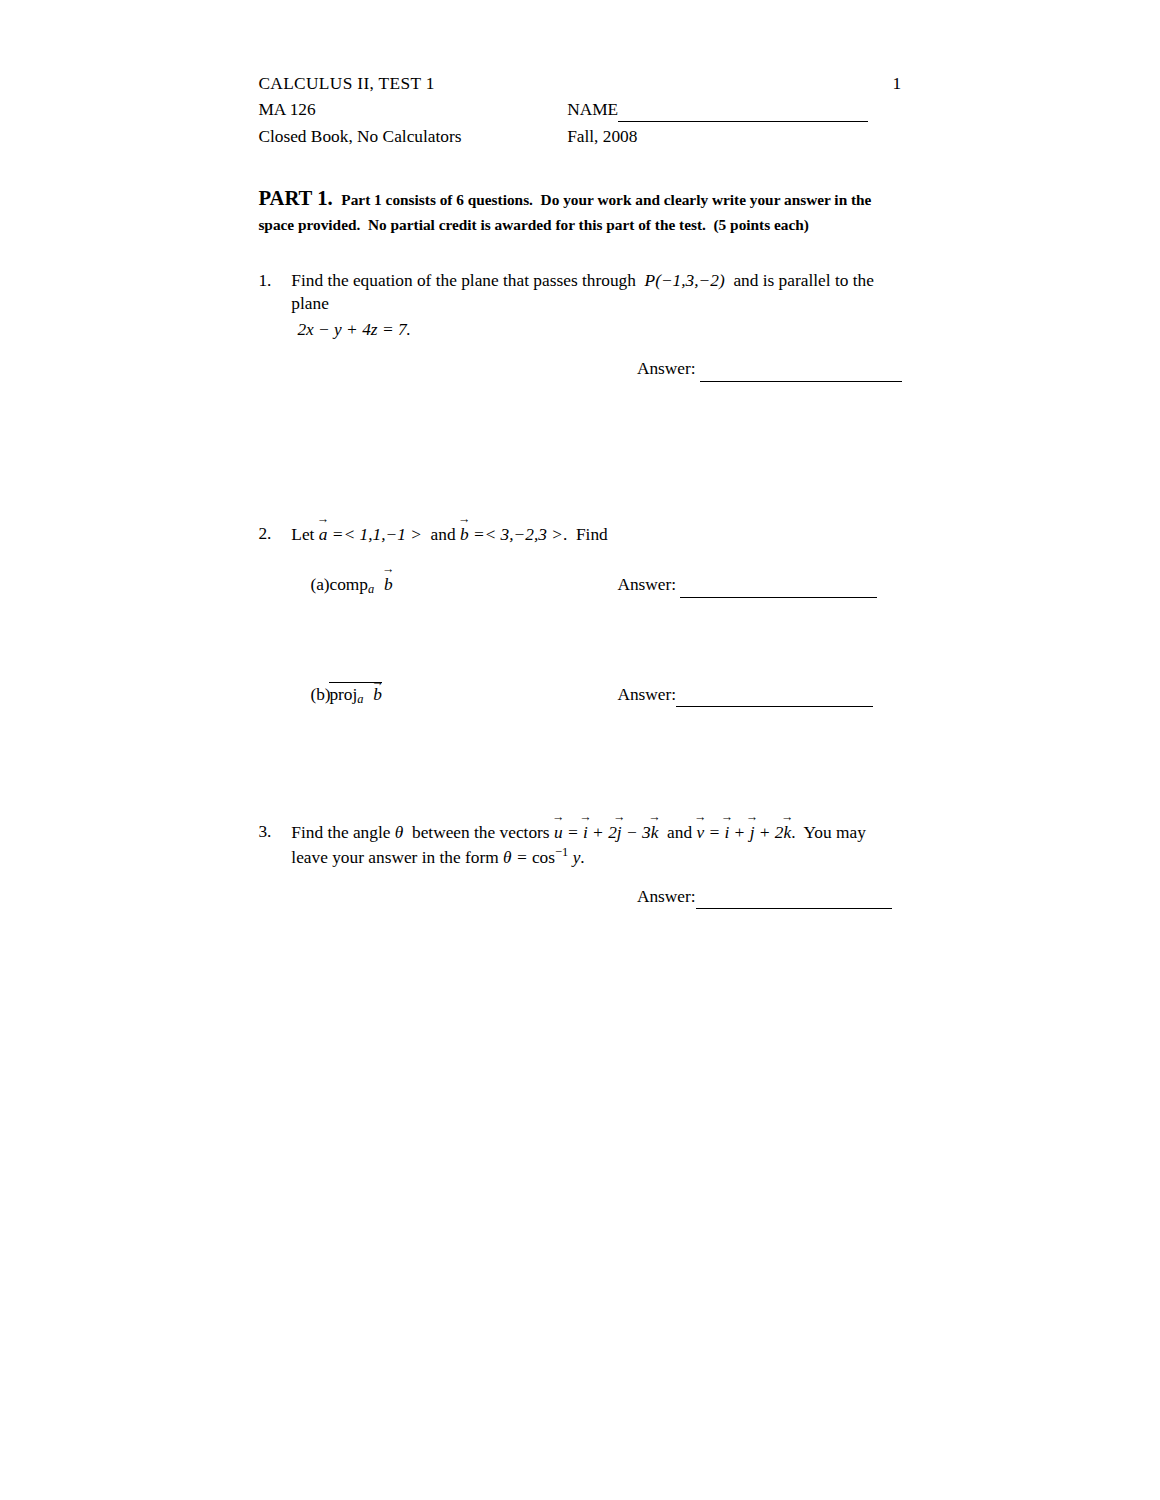CALCULUS II, TEST 1 1
MA 126
NAME
Closed Book, No Calculators
Fall, 2008
PART 1. Part 1 consists of 6 questions. Do your work and clearly write your answer in the space provided. No partial credit is awarded for this part of the test. (5 points each)
1. Find the equation of the plane that passes through P(−1,3,−2) and is parallel to the plane
2x − y + 4z = 7.
Answer:
2. Let a =< 1,1,−1 > and b =< 3,−2,3 >. Find
(a) comp a⃗b Answer:
(b) proj a⃗b Answer:
3. Find the angle θ between the vectors u = i + 2j − 3k and v = i + j + 2k. You may leave your answer in the form θ = cos−1 y.
Answer: